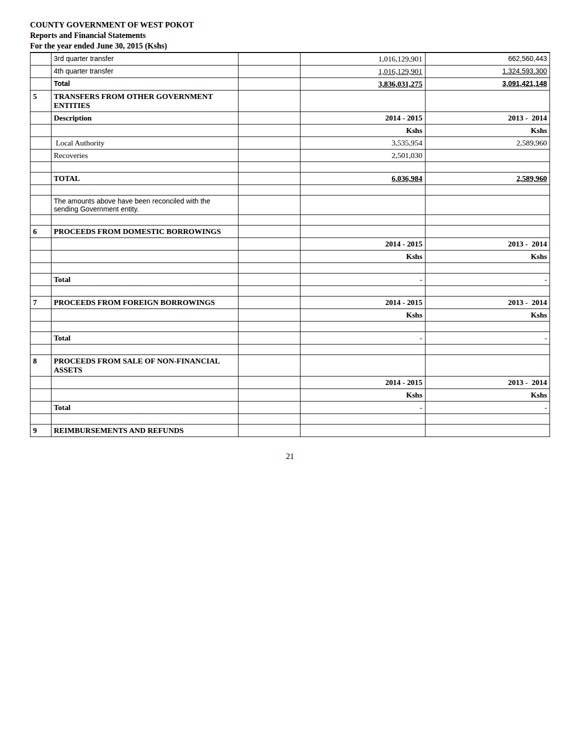COUNTY GOVERNMENT OF WEST POKOT
Reports and Financial Statements
For the year ended June 30, 2015 (Kshs)
| | 3rd quarter transfer | | 1,016,129,901 | 662,560,443 |
| | 4th quarter transfer | | 1,016,129,901 | 1,324,593,300 |
| | Total | | 3,836,031,275 | 3,091,421,148 |
| 5 | TRANSFERS FROM OTHER GOVERNMENT ENTITIES | | | |
| | Description | | 2014 - 2015 | 2013 - 2014 |
| | | | Kshs | Kshs |
| | Local Authority | | 3,535,954 | 2,589,960 |
| | Recoveries | | 2,501,030 | |
| | TOTAL | | 6,036,984 | 2,589,960 |
| | The amounts above have been reconciled with the sending Government entity. | | | |
| 6 | PROCEEDS FROM DOMESTIC BORROWINGS | | | |
| | | | 2014 - 2015 | 2013 - 2014 |
| | | | Kshs | Kshs |
| | Total | | - | - |
| 7 | PROCEEDS FROM FOREIGN BORROWINGS | | 2014 - 2015 | 2013 - 2014 |
| | | | Kshs | Kshs |
| | Total | | - | - |
| 8 | PROCEEDS FROM SALE OF NON-FINANCIAL ASSETS | | | |
| | | | 2014 - 2015 | 2013 - 2014 |
| | | | Kshs | Kshs |
| | Total | | - | - |
| 9 | REIMBURSEMENTS AND REFUNDS | | | |
21